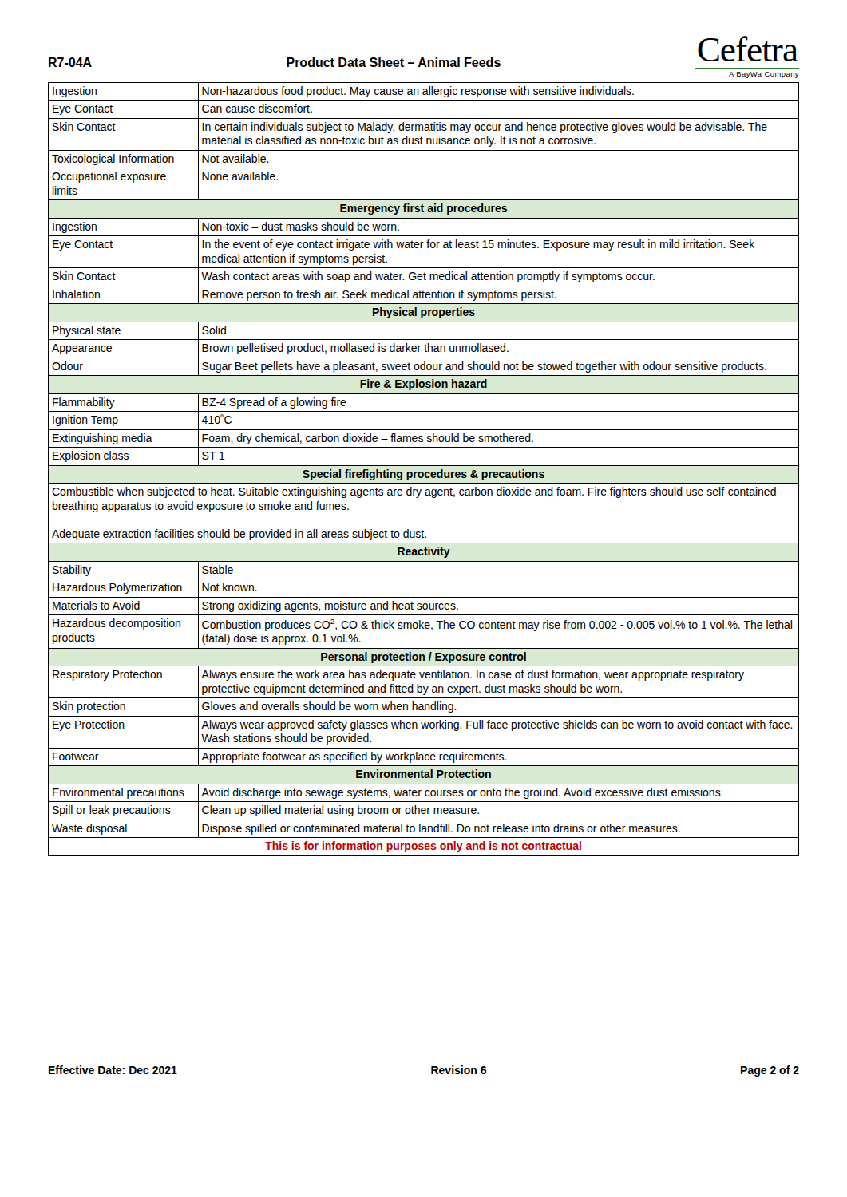R7-04A
Product Data Sheet – Animal Feeds
Cefetra A BayWa Company
| Ingestion | Non-hazardous food product. May cause an allergic response with sensitive individuals. |
| Eye Contact | Can cause discomfort. |
| Skin Contact | In certain individuals subject to Malady, dermatitis may occur and hence protective gloves would be advisable. The material is classified as non-toxic but as dust nuisance only. It is not a corrosive. |
| Toxicological Information | Not available. |
| Occupational exposure limits | None available. |
| Emergency first aid procedures |
| Ingestion | Non-toxic – dust masks should be worn. |
| Eye Contact | In the event of eye contact irrigate with water for at least 15 minutes. Exposure may result in mild irritation. Seek medical attention if symptoms persist. |
| Skin Contact | Wash contact areas with soap and water. Get medical attention promptly if symptoms occur. |
| Inhalation | Remove person to fresh air. Seek medical attention if symptoms persist. |
| Physical properties |
| Physical state | Solid |
| Appearance | Brown pelletised product, mollased is darker than unmollased. |
| Odour | Sugar Beet pellets have a pleasant, sweet odour and should not be stowed together with odour sensitive products. |
| Fire & Explosion hazard |
| Flammability | BZ-4 Spread of a glowing fire |
| Ignition Temp | 410˚C |
| Extinguishing media | Foam, dry chemical, carbon dioxide – flames should be smothered. |
| Explosion class | ST 1 |
| Special firefighting procedures & precautions |
| Combustible when subjected to heat. Suitable extinguishing agents are dry agent, carbon dioxide and foam. Fire fighters should use self-contained breathing apparatus to avoid exposure to smoke and fumes. Adequate extraction facilities should be provided in all areas subject to dust. |
| Reactivity |
| Stability | Stable |
| Hazardous Polymerization | Not known. |
| Materials to Avoid | Strong oxidizing agents, moisture and heat sources. |
| Hazardous decomposition products | Combustion produces CO 2 , CO & thick smoke, The CO content may rise from 0.002 - 0.005 vol.% to 1 vol.%. The lethal (fatal) dose is approx. 0.1 vol.%. |
| Personal protection / Exposure control |
| Respiratory Protection | Always ensure the work area has adequate ventilation. In case of dust formation, wear appropriate respiratory protective equipment determined and fitted by an expert. dust masks should be worn. |
| Skin protection | Gloves and overalls should be worn when handling. |
| Eye Protection | Always wear approved safety glasses when working. Full face protective shields can be worn to avoid contact with face. Wash stations should be provided. |
| Footwear | Appropriate footwear as specified by workplace requirements. |
| Environmental Protection |
| Environmental precautions | Avoid discharge into sewage systems, water courses or onto the ground. Avoid excessive dust emissions |
| Spill or leak precautions | Clean up spilled material using broom or other measure. |
| Waste disposal | Dispose spilled or contaminated material to landfill. Do not release into drains or other measures. |
| This is for information purposes only and is not contractual |
Effective Date: Dec 2021
Revision 6
Page 2 of 2